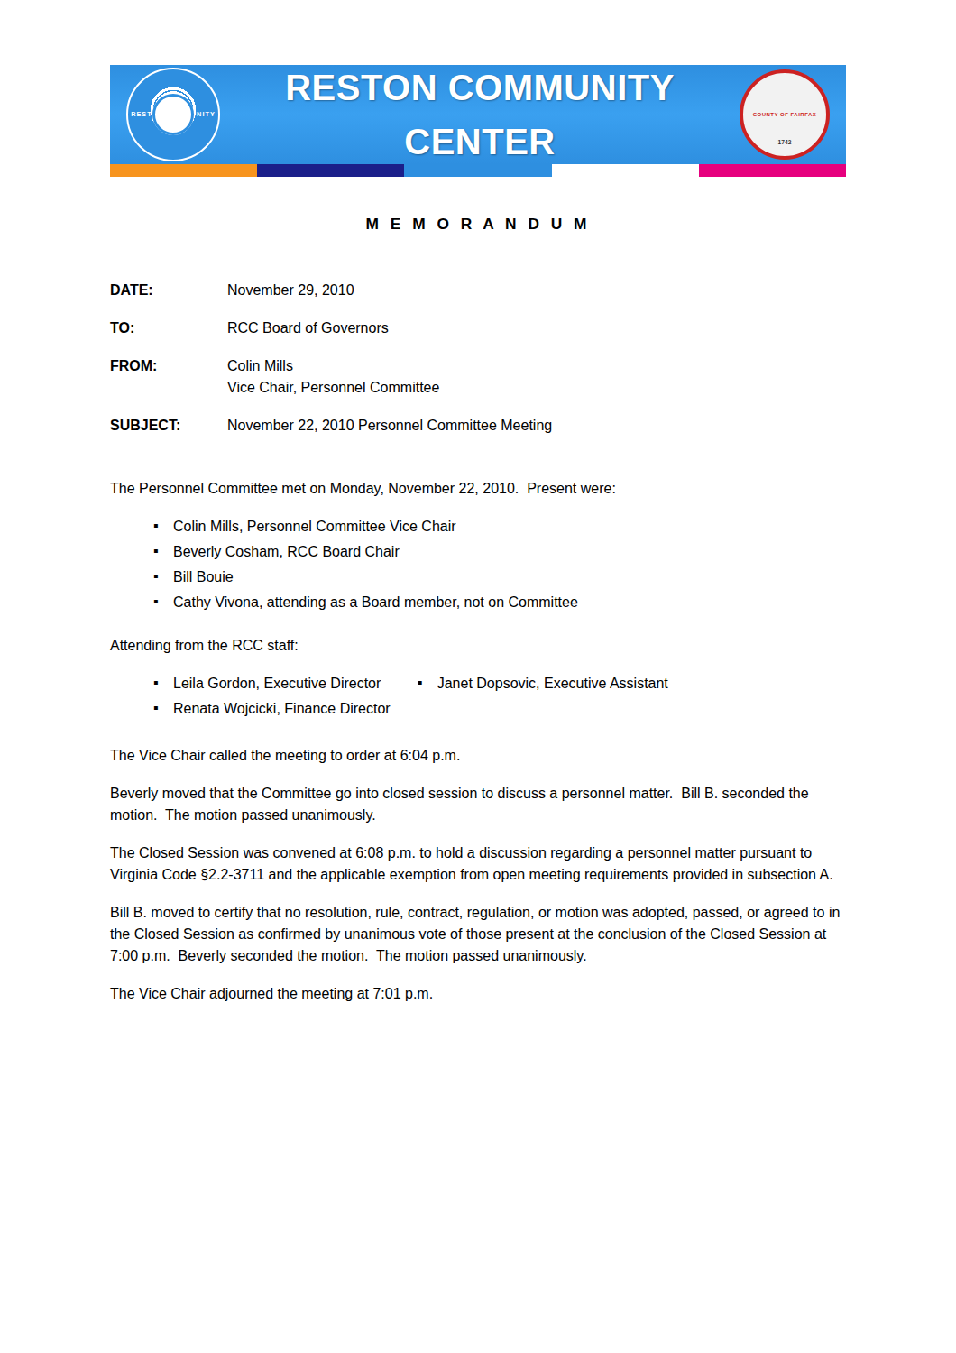RESTON COMMUNITY CENTER
M E M O R A N D U M
| DATE: | November 29, 2010 |
| TO: | RCC Board of Governors |
| FROM: | Colin Mills Vice Chair, Personnel Committee |
| SUBJECT: | November 22, 2010 Personnel Committee Meeting |
The Personnel Committee met on Monday, November 22, 2010. Present were:
Colin Mills, Personnel Committee Vice Chair
Beverly Cosham, RCC Board Chair
Bill Bouie
Cathy Vivona, attending as a Board member, not on Committee
Attending from the RCC staff:
| Leila Gordon, Executive Director | Janet Dopsovic, Executive Assistant |
| Renata Wojcicki, Finance Director | |
The Vice Chair called the meeting to order at 6:04 p.m.
Beverly moved that the Committee go into closed session to discuss a personnel matter. Bill B. seconded the motion. The motion passed unanimously.
The Closed Session was convened at 6:08 p.m. to hold a discussion regarding a personnel matter pursuant to Virginia Code §2.2-3711 and the applicable exemption from open meeting requirements provided in subsection A.
Bill B. moved to certify that no resolution, rule, contract, regulation, or motion was adopted, passed, or agreed to in the Closed Session as confirmed by unanimous vote of those present at the conclusion of the Closed Session at 7:00 p.m. Beverly seconded the motion. The motion passed unanimously.
The Vice Chair adjourned the meeting at 7:01 p.m.